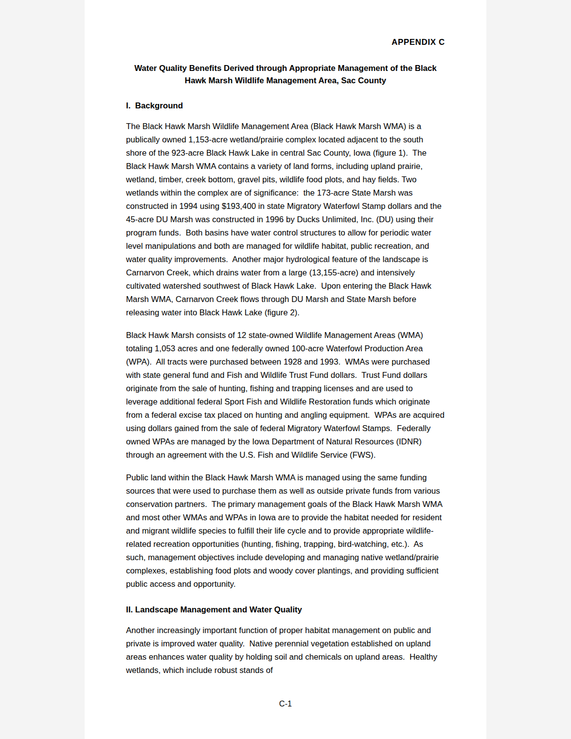APPENDIX C
Water Quality Benefits Derived through Appropriate Management of the Black Hawk Marsh Wildlife Management Area, Sac County
I. Background
The Black Hawk Marsh Wildlife Management Area (Black Hawk Marsh WMA) is a publically owned 1,153-acre wetland/prairie complex located adjacent to the south shore of the 923-acre Black Hawk Lake in central Sac County, Iowa (figure 1). The Black Hawk Marsh WMA contains a variety of land forms, including upland prairie, wetland, timber, creek bottom, gravel pits, wildlife food plots, and hay fields. Two wetlands within the complex are of significance: the 173-acre State Marsh was constructed in 1994 using $193,400 in state Migratory Waterfowl Stamp dollars and the 45-acre DU Marsh was constructed in 1996 by Ducks Unlimited, Inc. (DU) using their program funds. Both basins have water control structures to allow for periodic water level manipulations and both are managed for wildlife habitat, public recreation, and water quality improvements. Another major hydrological feature of the landscape is Carnarvon Creek, which drains water from a large (13,155-acre) and intensively cultivated watershed southwest of Black Hawk Lake. Upon entering the Black Hawk Marsh WMA, Carnarvon Creek flows through DU Marsh and State Marsh before releasing water into Black Hawk Lake (figure 2).
Black Hawk Marsh consists of 12 state-owned Wildlife Management Areas (WMA) totaling 1,053 acres and one federally owned 100-acre Waterfowl Production Area (WPA). All tracts were purchased between 1928 and 1993. WMAs were purchased with state general fund and Fish and Wildlife Trust Fund dollars. Trust Fund dollars originate from the sale of hunting, fishing and trapping licenses and are used to leverage additional federal Sport Fish and Wildlife Restoration funds which originate from a federal excise tax placed on hunting and angling equipment. WPAs are acquired using dollars gained from the sale of federal Migratory Waterfowl Stamps. Federally owned WPAs are managed by the Iowa Department of Natural Resources (IDNR) through an agreement with the U.S. Fish and Wildlife Service (FWS).
Public land within the Black Hawk Marsh WMA is managed using the same funding sources that were used to purchase them as well as outside private funds from various conservation partners. The primary management goals of the Black Hawk Marsh WMA and most other WMAs and WPAs in Iowa are to provide the habitat needed for resident and migrant wildlife species to fulfill their life cycle and to provide appropriate wildlife-related recreation opportunities (hunting, fishing, trapping, bird-watching, etc.). As such, management objectives include developing and managing native wetland/prairie complexes, establishing food plots and woody cover plantings, and providing sufficient public access and opportunity.
II. Landscape Management and Water Quality
Another increasingly important function of proper habitat management on public and private is improved water quality. Native perennial vegetation established on upland areas enhances water quality by holding soil and chemicals on upland areas. Healthy wetlands, which include robust stands of
C-1